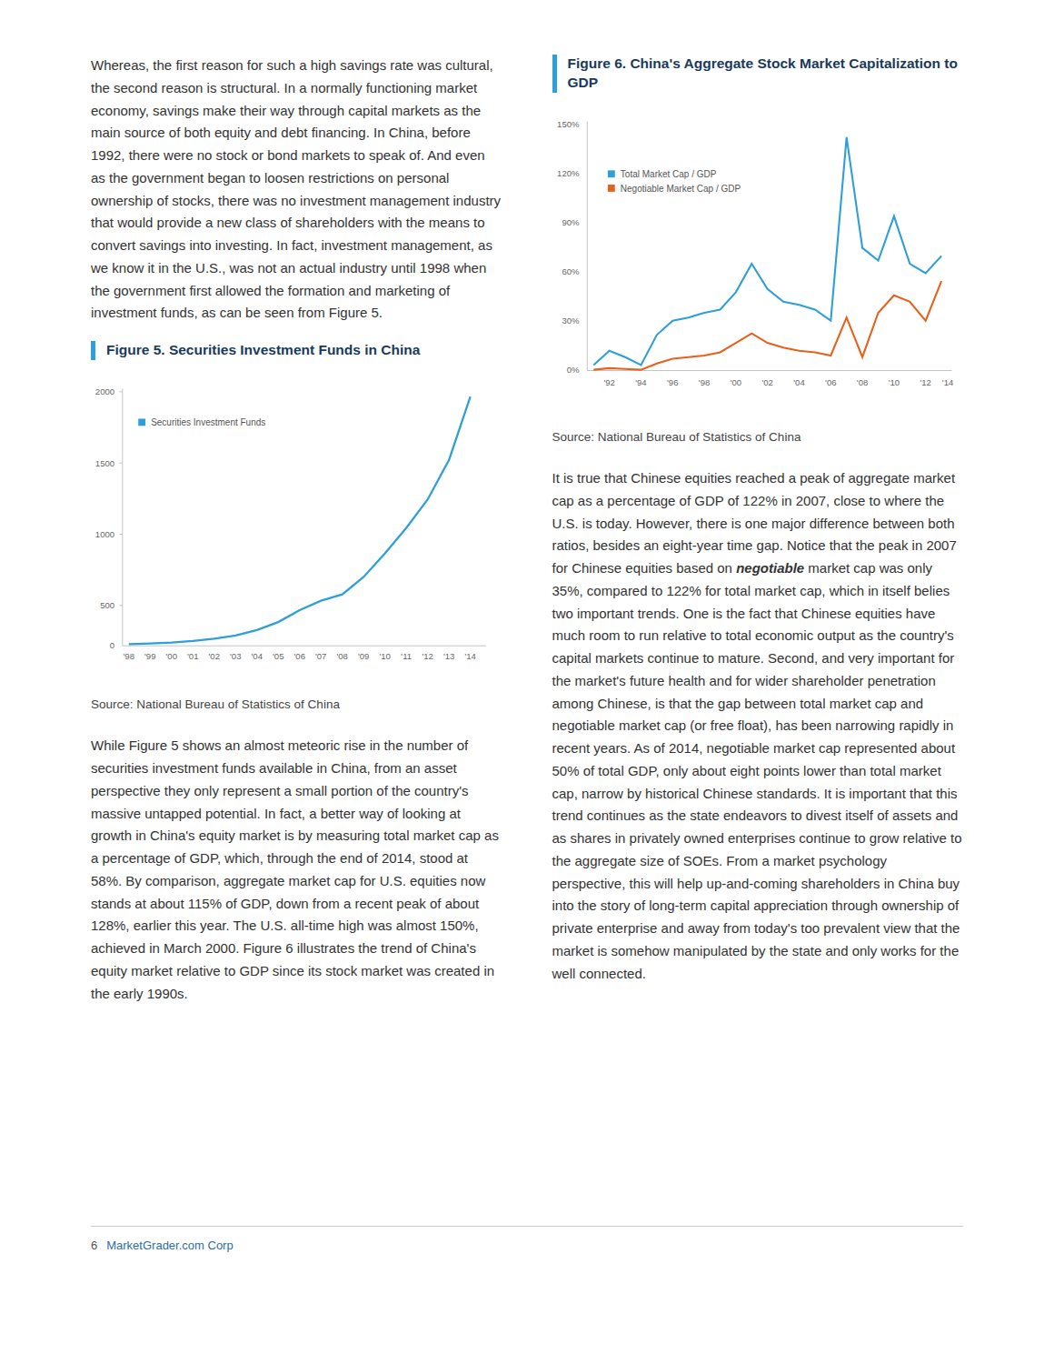Whereas, the first reason for such a high savings rate was cultural, the second reason is structural. In a normally functioning market economy, savings make their way through capital markets as the main source of both equity and debt financing. In China, before 1992, there were no stock or bond markets to speak of. And even as the government began to loosen restrictions on personal ownership of stocks, there was no investment management industry that would provide a new class of shareholders with the means to convert savings into investing. In fact, investment management, as we know it in the U.S., was not an actual industry until 1998 when the government first allowed the formation and marketing of investment funds, as can be seen from Figure 5.
Figure 5. Securities Investment Funds in China
2000 1500 1000 500 0 Securities Investment Funds '98 '99 '00 '01 '02 '03 '04 '05 '06 '07 '08 '09 '10 '11 '12 '13 '14
Source: National Bureau of Statistics of China
While Figure 5 shows an almost meteoric rise in the number of securities investment funds available in China, from an asset perspective they only represent a small portion of the country's massive untapped potential. In fact, a better way of looking at growth in China's equity market is by measuring total market cap as a percentage of GDP, which, through the end of 2014, stood at 58%. By comparison, aggregate market cap for U.S. equities now stands at about 115% of GDP, down from a recent peak of about 128%, earlier this year. The U.S. all-time high was almost 150%, achieved in March 2000. Figure 6 illustrates the trend of China's equity market relative to GDP since its stock market was created in the early 1990s.
Figure 6. China's Aggregate Stock Market Capitalization to GDP
150% 120% 90% 60% 30% 0% Total Market Cap / GDP Negotiable Market Cap / GDP '92 '94 '96 '98 '00 '02 '04 '06 '08 '10 '12 '14
Source: National Bureau of Statistics of China
It is true that Chinese equities reached a peak of aggregate market cap as a percentage of GDP of 122% in 2007, close to where the U.S. is today. However, there is one major difference between both ratios, besides an eight-year time gap. Notice that the peak in 2007 for Chinese equities based on negotiable market cap was only 35%, compared to 122% for total market cap, which in itself belies two important trends. One is the fact that Chinese equities have much room to run relative to total economic output as the country's capital markets continue to mature. Second, and very important for the market's future health and for wider shareholder penetration among Chinese, is that the gap between total market cap and negotiable market cap (or free float), has been narrowing rapidly in recent years. As of 2014, negotiable market cap represented about 50% of total GDP, only about eight points lower than total market cap, narrow by historical Chinese standards. It is important that this trend continues as the state endeavors to divest itself of assets and as shares in privately owned enterprises continue to grow relative to the aggregate size of SOEs. From a market psychology perspective, this will help up-and-coming shareholders in China buy into the story of long-term capital appreciation through ownership of private enterprise and away from today's too prevalent view that the market is somehow manipulated by the state and only works for the well connected.
6 MarketGrader.com Corp